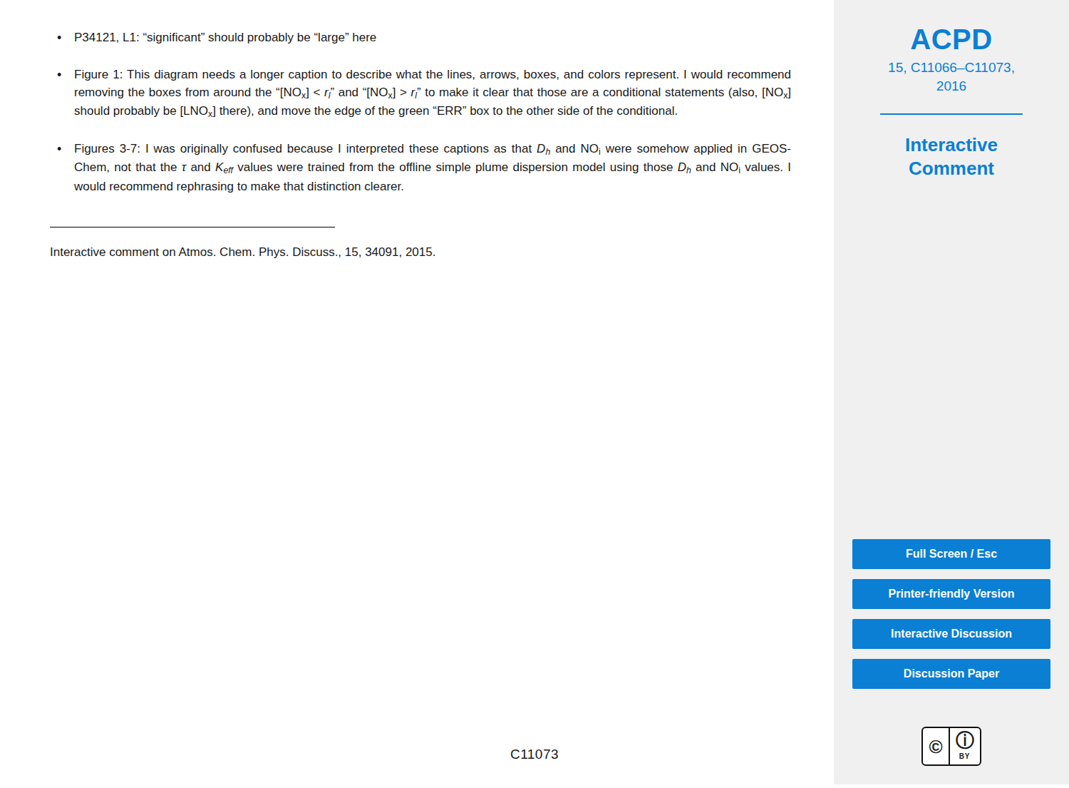P34121, L1: “significant” should probably be “large” here
Figure 1: This diagram needs a longer caption to describe what the lines, arrows, boxes, and colors represent. I would recommend removing the boxes from around the “[NOx] < rl” and “[NOx] > rl” to make it clear that those are a conditional statements (also, [NOx] should probably be [LNOx] there), and move the edge of the green “ERR” box to the other side of the conditional.
Figures 3-7: I was originally confused because I interpreted these captions as that Dh and NOi were somehow applied in GEOS-Chem, not that the τ and Keff values were trained from the offline simple plume dispersion model using those Dh and NOi values. I would recommend rephrasing to make that distinction clearer.
Interactive comment on Atmos. Chem. Phys. Discuss., 15, 34091, 2015.
C11073
ACPD
15, C11066–C11073,
2016
Interactive
Comment
Full Screen / Esc Printer-friendly Version Interactive Discussion Discussion Paper
©
ⓘ BY